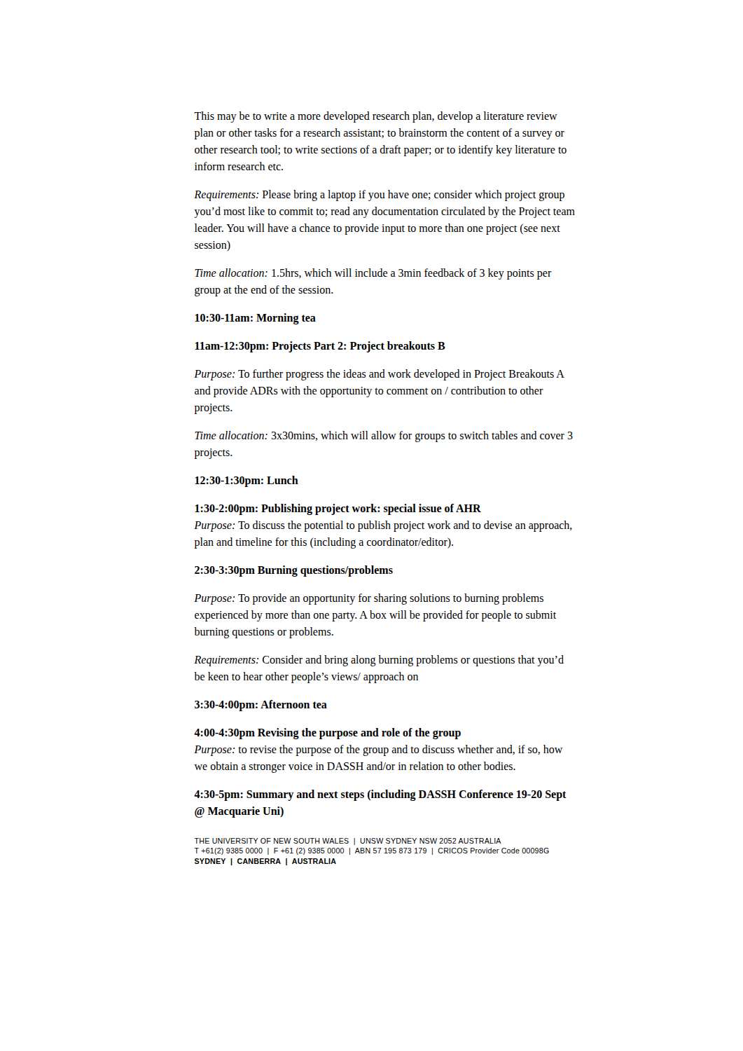This may be to write a more developed research plan, develop a literature review plan or other tasks for a research assistant; to brainstorm the content of a survey or other research tool; to write sections of a draft paper; or to identify key literature to inform research etc.
Requirements: Please bring a laptop if you have one; consider which project group you’d most like to commit to; read any documentation circulated by the Project team leader. You will have a chance to provide input to more than one project (see next session)
Time allocation: 1.5hrs, which will include a 3min feedback of 3 key points per group at the end of the session.
10:30-11am: Morning tea
11am-12:30pm: Projects Part 2: Project breakouts B
Purpose: To further progress the ideas and work developed in Project Breakouts A and provide ADRs with the opportunity to comment on / contribution to other projects.
Time allocation: 3x30mins, which will allow for groups to switch tables and cover 3 projects.
12:30-1:30pm: Lunch
1:30-2:00pm: Publishing project work: special issue of AHR
Purpose: To discuss the potential to publish project work and to devise an approach, plan and timeline for this (including a coordinator/editor).
2:30-3:30pm Burning questions/problems
Purpose: To provide an opportunity for sharing solutions to burning problems experienced by more than one party. A box will be provided for people to submit burning questions or problems.
Requirements: Consider and bring along burning problems or questions that you’d be keen to hear other people’s views/ approach on
3:30-4:00pm: Afternoon tea
4:00-4:30pm Revising the purpose and role of the group
Purpose: to revise the purpose of the group and to discuss whether and, if so, how we obtain a stronger voice in DASSH and/or in relation to other bodies.
4:30-5pm: Summary and next steps (including DASSH Conference 19-20 Sept @ Macquarie Uni)
THE UNIVERSITY OF NEW SOUTH WALES | UNSW SYDNEY NSW 2052 AUSTRALIA
T +61(2) 9385 0000 | F +61 (2) 9385 0000 | ABN 57 195 873 179 | CRICOS Provider Code 00098G
SYDNEY | CANBERRA | AUSTRALIA